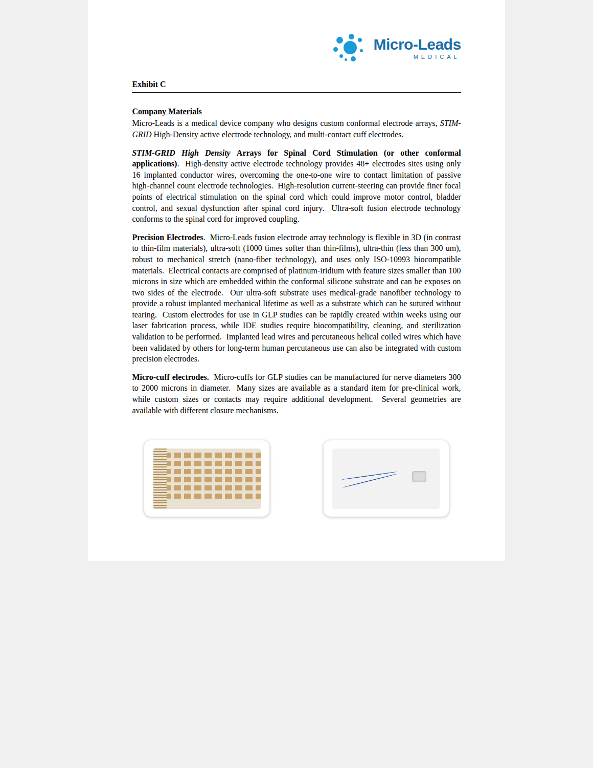Micro-Leads
MEDICAL
Exhibit C
Company Materials
Micro-Leads is a medical device company who designs custom conformal electrode arrays, STIM-GRID High-Density active electrode technology, and multi-contact cuff electrodes.
STIM-GRID High Density Arrays for Spinal Cord Stimulation (or other conformal applications). High-density active electrode technology provides 48+ electrodes sites using only 16 implanted conductor wires, overcoming the one-to-one wire to contact limitation of passive high-channel count electrode technologies. High-resolution current-steering can provide finer focal points of electrical stimulation on the spinal cord which could improve motor control, bladder control, and sexual dysfunction after spinal cord injury. Ultra-soft fusion electrode technology conforms to the spinal cord for improved coupling.
Precision Electrodes. Micro-Leads fusion electrode array technology is flexible in 3D (in contrast to thin-film materials), ultra-soft (1000 times softer than thin-films), ultra-thin (less than 300 um), robust to mechanical stretch (nano-fiber technology), and uses only ISO-10993 biocompatible materials. Electrical contacts are comprised of platinum-iridium with feature sizes smaller than 100 microns in size which are embedded within the conformal silicone substrate and can be exposes on two sides of the electrode. Our ultra-soft substrate uses medical-grade nanofiber technology to provide a robust implanted mechanical lifetime as well as a substrate which can be sutured without tearing. Custom electrodes for use in GLP studies can be rapidly created within weeks using our laser fabrication process, while IDE studies require biocompatibility, cleaning, and sterilization validation to be performed. Implanted lead wires and percutaneous helical coiled wires which have been validated by others for long-term human percutaneous use can also be integrated with custom precision electrodes.
Micro-cuff electrodes. Micro-cuffs for GLP studies can be manufactured for nerve diameters 300 to 2000 microns in diameter. Many sizes are available as a standard item for pre-clinical work, while custom sizes or contacts may require additional development. Several geometries are available with different closure mechanisms.